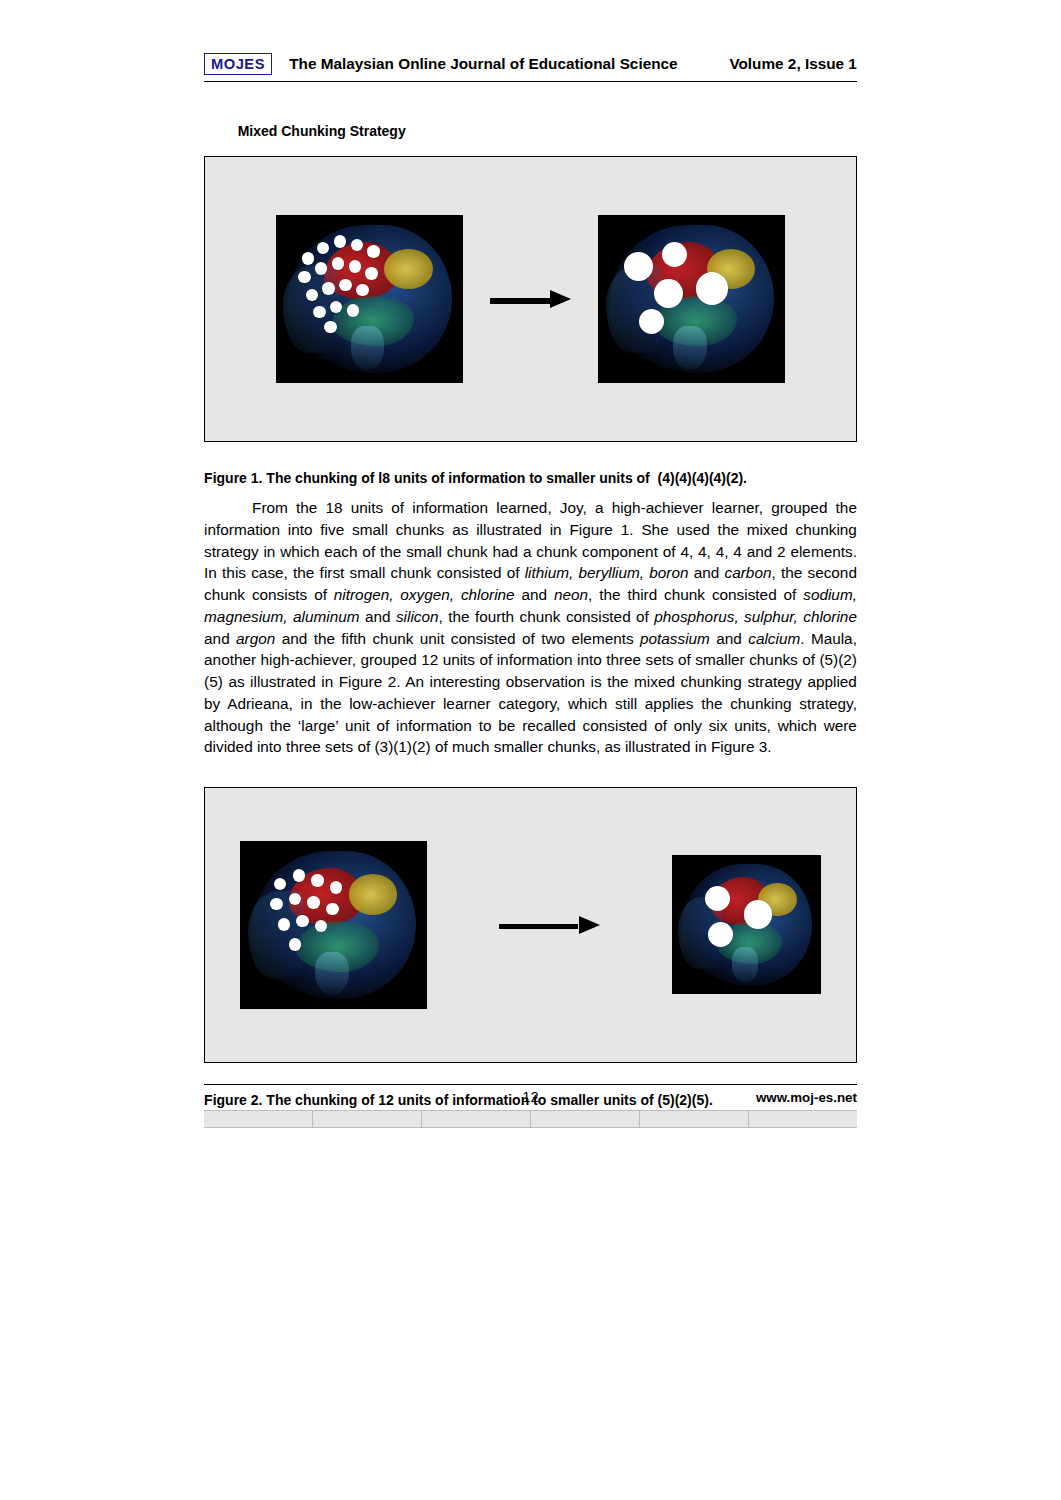MOJES
The Malaysian Online Journal of Educational Science
Volume 2, Issue 1
Mixed Chunking Strategy
Figure 1. The chunking of l8 units of information to smaller units of (4)(4)(4)(4)(2).
From the 18 units of information learned, Joy, a high-achiever learner, grouped the information into five small chunks as illustrated in Figure 1. She used the mixed chunking strategy in which each of the small chunk had a chunk component of 4, 4, 4, 4 and 2 elements. In this case, the first small chunk consisted of lithium, beryllium, boron and carbon, the second chunk consists of nitrogen, oxygen, chlorine and neon, the third chunk consisted of sodium, magnesium, aluminum and silicon, the fourth chunk consisted of phosphorus, sulphur, chlorine and argon and the fifth chunk unit consisted of two elements potassium and calcium. Maula, another high-achiever, grouped 12 units of information into three sets of smaller chunks of (5)(2)(5) as illustrated in Figure 2. An interesting observation is the mixed chunking strategy applied by Adrieana, in the low-achiever learner category, which still applies the chunking strategy, although the ‘large’ unit of information to be recalled consisted of only six units, which were divided into three sets of (3)(1)(2) of much smaller chunks, as illustrated in Figure 3.
Figure 2. The chunking of 12 units of information to smaller units of (5)(2)(5).
12
www.moj-es.net